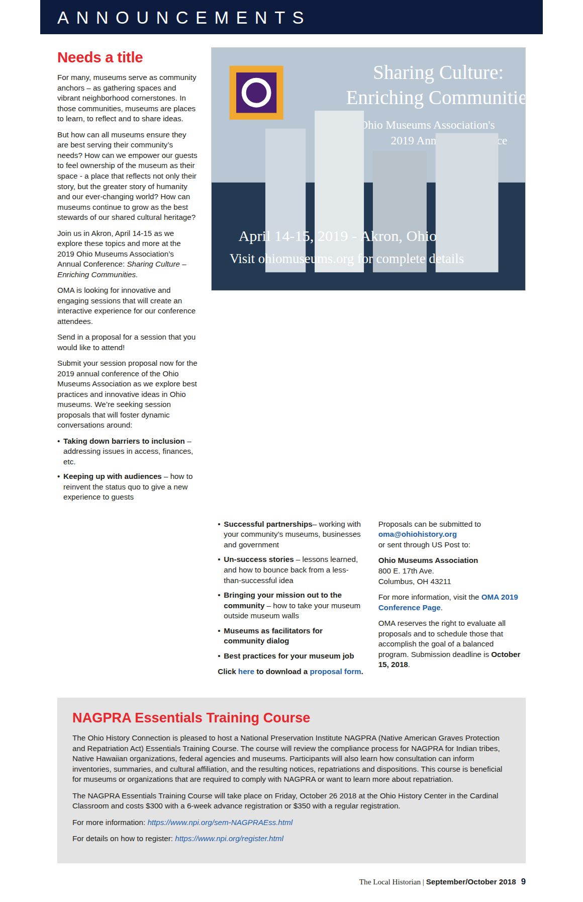Announcements
Needs a title
For many, museums serve as community anchors – as gathering spaces and vibrant neighborhood cornerstones. In those communities, museums are places to learn, to reflect and to share ideas.
But how can all museums ensure they are best serving their community’s needs? How can we empower our guests to feel ownership of the museum as their space - a place that reflects not only their story, but the greater story of humanity and our ever-changing world? How can museums continue to grow as the best stewards of our shared cultural heritage?
Join us in Akron, April 14-15 as we explore these topics and more at the 2019 Ohio Museums Association’s Annual Conference: Sharing Culture – Enriching Communities.
OMA is looking for innovative and engaging sessions that will create an interactive experience for our conference attendees.
Send in a proposal for a session that you would like to attend!
Submit your session proposal now for the 2019 annual conference of the Ohio Museums Association as we explore best practices and innovative ideas in Ohio museums. We’re seeking session proposals that will foster dynamic conversations around:
Taking down barriers to inclusion – addressing issues in access, finances, etc.
Keeping up with audiences – how to reinvent the status quo to give a new experience to guests
Successful partnerships– working with your community’s museums, businesses and government
Un-success stories – lessons learned, and how to bounce back from a less-than-successful idea
Bringing your mission out to the community – how to take your museum outside museum walls
Museums as facilitators for community dialog
Best practices for your museum job
Click here to download a proposal form.
Proposals can be submitted to oma@ohiohistory.org
or sent through US Post to:
Ohio Museums Association800 E. 17th Ave.
Columbus, OH 43211
For more information, visit the OMA 2019 Conference Page.
OMA reserves the right to evaluate all proposals and to schedule those that accomplish the goal of a balanced program. Submission deadline is October 15, 2018.
NAGPRA Essentials Training Course
The Ohio History Connection is pleased to host a National Preservation Institute NAGPRA (Native American Graves Protection and Repatriation Act) Essentials Training Course. The course will review the compliance process for NAGPRA for Indian tribes, Native Hawaiian organizations, federal agencies and museums. Participants will also learn how consultation can inform inventories, summaries, and cultural affiliation, and the resulting notices, repatriations and dispositions. This course is beneficial for museums or organizations that are required to comply with NAGPRA or want to learn more about repatriation.
The NAGPRA Essentials Training Course will take place on Friday, October 26 2018 at the Ohio History Center in the Cardinal Classroom and costs $300 with a 6-week advance registration or $350 with a regular registration.
For more information: https://www.npi.org/sem-NAGPRAEss.html
For details on how to register: https://www.npi.org/register.html
The Local Historian | September/October 20189